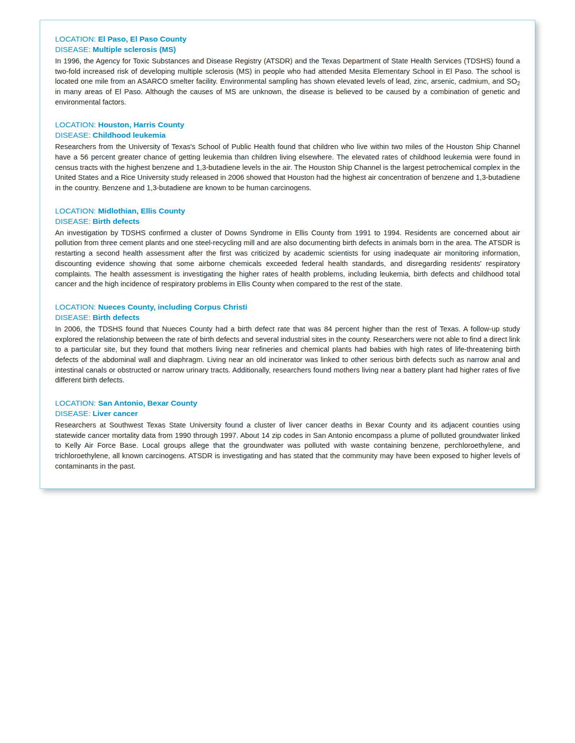LOCATION: El Paso, El Paso County
DISEASE: Multiple sclerosis (MS)
In 1996, the Agency for Toxic Substances and Disease Registry (ATSDR) and the Texas Department of State Health Services (TDSHS) found a two-fold increased risk of developing multiple sclerosis (MS) in people who had attended Mesita Elementary School in El Paso. The school is located one mile from an ASARCO smelter facility. Environmental sampling has shown elevated levels of lead, zinc, arsenic, cadmium, and SO2 in many areas of El Paso. Although the causes of MS are unknown, the disease is believed to be caused by a combination of genetic and environmental factors.
LOCATION: Houston, Harris County
DISEASE: Childhood leukemia
Researchers from the University of Texas's School of Public Health found that children who live within two miles of the Houston Ship Channel have a 56 percent greater chance of getting leukemia than children living elsewhere. The elevated rates of childhood leukemia were found in census tracts with the highest benzene and 1,3-butadiene levels in the air. The Houston Ship Channel is the largest petrochemical complex in the United States and a Rice University study released in 2006 showed that Houston had the highest air concentration of benzene and 1,3-butadiene in the country. Benzene and 1,3-butadiene are known to be human carcinogens.
LOCATION: Midlothian, Ellis County
DISEASE: Birth defects
An investigation by TDSHS confirmed a cluster of Downs Syndrome in Ellis County from 1991 to 1994. Residents are concerned about air pollution from three cement plants and one steel-recycling mill and are also documenting birth defects in animals born in the area. The ATSDR is restarting a second health assessment after the first was criticized by academic scientists for using inadequate air monitoring information, discounting evidence showing that some airborne chemicals exceeded federal health standards, and disregarding residents' respiratory complaints. The health assessment is investigating the higher rates of health problems, including leukemia, birth defects and childhood total cancer and the high incidence of respiratory problems in Ellis County when compared to the rest of the state.
LOCATION: Nueces County, including Corpus Christi
DISEASE: Birth defects
In 2006, the TDSHS found that Nueces County had a birth defect rate that was 84 percent higher than the rest of Texas. A follow-up study explored the relationship between the rate of birth defects and several industrial sites in the county. Researchers were not able to find a direct link to a particular site, but they found that mothers living near refineries and chemical plants had babies with high rates of life-threatening birth defects of the abdominal wall and diaphragm. Living near an old incinerator was linked to other serious birth defects such as narrow anal and intestinal canals or obstructed or narrow urinary tracts. Additionally, researchers found mothers living near a battery plant had higher rates of five different birth defects.
LOCATION: San Antonio, Bexar County
DISEASE: Liver cancer
Researchers at Southwest Texas State University found a cluster of liver cancer deaths in Bexar County and its adjacent counties using statewide cancer mortality data from 1990 through 1997. About 14 zip codes in San Antonio encompass a plume of polluted groundwater linked to Kelly Air Force Base. Local groups allege that the groundwater was polluted with waste containing benzene, perchloroethylene, and trichloroethylene, all known carcinogens. ATSDR is investigating and has stated that the community may have been exposed to higher levels of contaminants in the past.